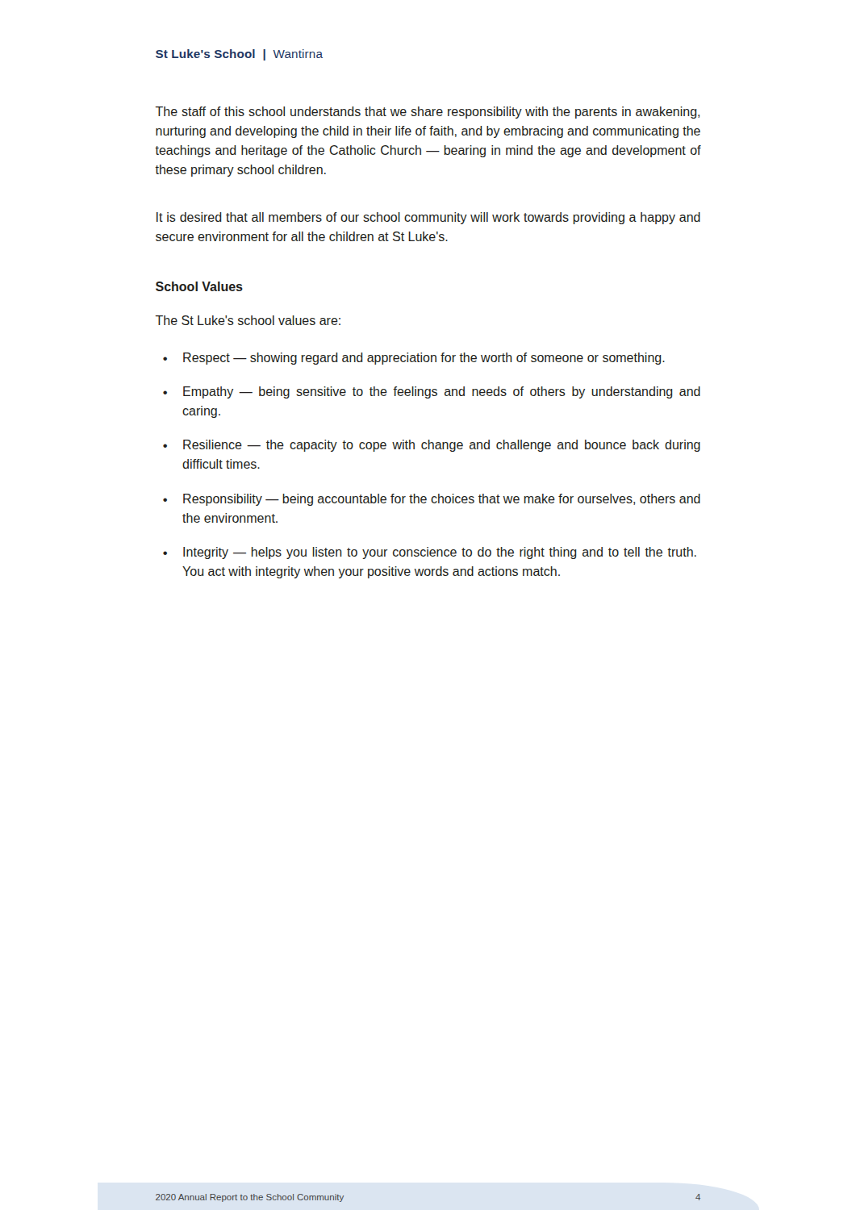St Luke's School | Wantirna
The staff of this school understands that we share responsibility with the parents in awakening, nurturing and developing the child in their life of faith, and by embracing and communicating the teachings and heritage of the Catholic Church — bearing in mind the age and development of these primary school children.
It is desired that all members of our school community will work towards providing a happy and secure environment for all the children at St Luke's.
School Values
The St Luke's school values are:
Respect — showing regard and appreciation for the worth of someone or something.
Empathy — being sensitive to the feelings and needs of others by understanding and caring.
Resilience — the capacity to cope with change and challenge and bounce back during difficult times.
Responsibility — being accountable for the choices that we make for ourselves, others and the environment.
Integrity — helps you listen to your conscience to do the right thing and to tell the truth. You act with integrity when your positive words and actions match.
2020 Annual Report to the School Community
4